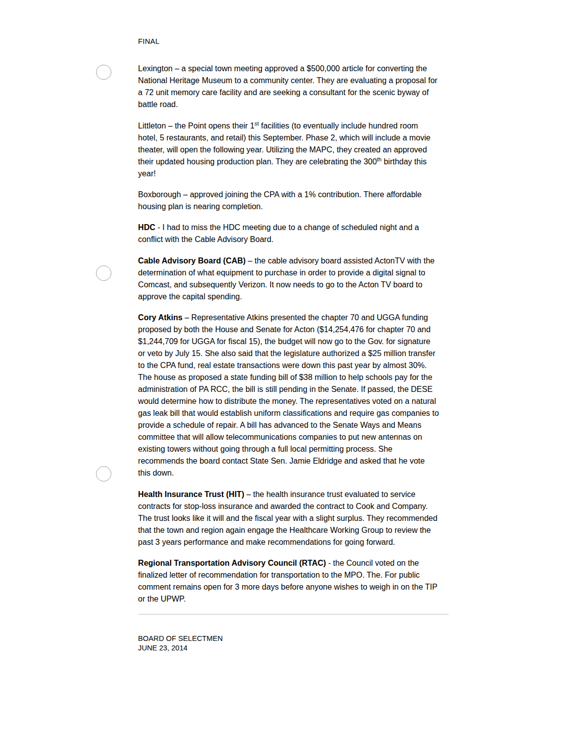FINAL
Lexington – a special town meeting approved a $500,000 article for converting the National Heritage Museum to a community center. They are evaluating a proposal for a 72 unit memory care facility and are seeking a consultant for the scenic byway of battle road.
Littleton – the Point opens their 1st facilities (to eventually include hundred room hotel, 5 restaurants, and retail) this September. Phase 2, which will include a movie theater, will open the following year. Utilizing the MAPC, they created an approved their updated housing production plan. They are celebrating the 300th birthday this year!
Boxborough – approved joining the CPA with a 1% contribution. There affordable housing plan is nearing completion.
HDC - I had to miss the HDC meeting due to a change of scheduled night and a conflict with the Cable Advisory Board.
Cable Advisory Board (CAB) – the cable advisory board assisted ActonTV with the determination of what equipment to purchase in order to provide a digital signal to Comcast, and subsequently Verizon. It now needs to go to the Acton TV board to approve the capital spending.
Cory Atkins – Representative Atkins presented the chapter 70 and UGGA funding proposed by both the House and Senate for Acton ($14,254,476 for chapter 70 and $1,244,709 for UGGA for fiscal 15), the budget will now go to the Gov. for signature or veto by July 15. She also said that the legislature authorized a $25 million transfer to the CPA fund, real estate transactions were down this past year by almost 30%. The house as proposed a state funding bill of $38 million to help schools pay for the administration of PA RCC, the bill is still pending in the Senate. If passed, the DESE would determine how to distribute the money. The representatives voted on a natural gas leak bill that would establish uniform classifications and require gas companies to provide a schedule of repair. A bill has advanced to the Senate Ways and Means committee that will allow telecommunications companies to put new antennas on existing towers without going through a full local permitting process. She recommends the board contact State Sen. Jamie Eldridge and asked that he vote this down.
Health Insurance Trust (HIT) – the health insurance trust evaluated to service contracts for stop-loss insurance and awarded the contract to Cook and Company. The trust looks like it will and the fiscal year with a slight surplus. They recommended that the town and region again engage the Healthcare Working Group to review the past 3 years performance and make recommendations for going forward.
Regional Transportation Advisory Council (RTAC) - the Council voted on the finalized letter of recommendation for transportation to the MPO. The. For public comment remains open for 3 more days before anyone wishes to weigh in on the TIP or the UPWP.
BOARD OF SELECTMEN
JUNE 23, 2014